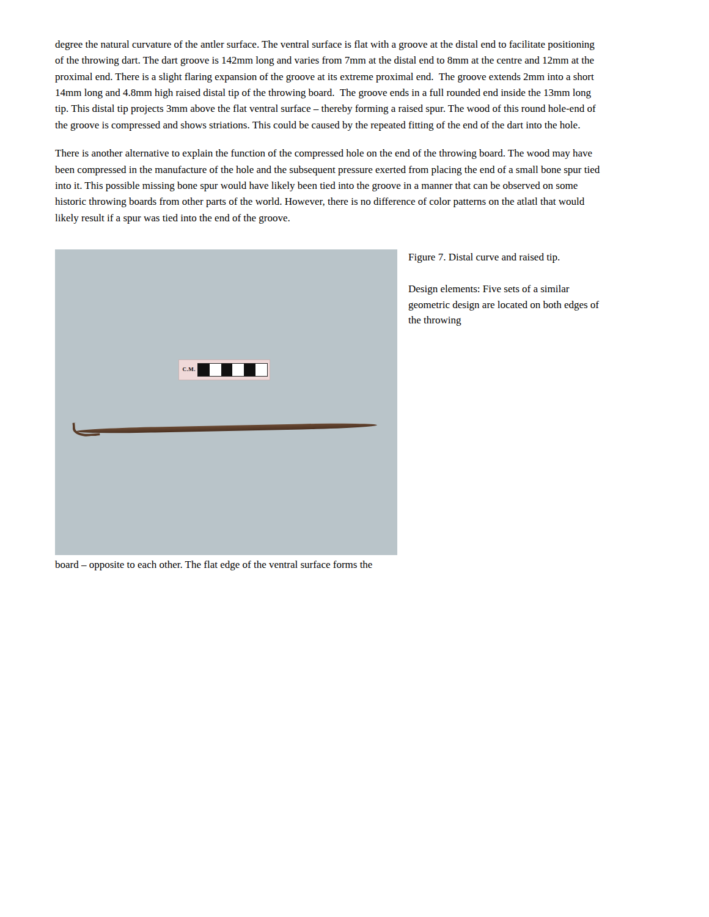degree the natural curvature of the antler surface. The ventral surface is flat with a groove at the distal end to facilitate positioning of the throwing dart. The dart groove is 142mm long and varies from 7mm at the distal end to 8mm at the centre and 12mm at the proximal end. There is a slight flaring expansion of the groove at its extreme proximal end. The groove extends 2mm into a short 14mm long and 4.8mm high raised distal tip of the throwing board. The groove ends in a full rounded end inside the 13mm long tip. This distal tip projects 3mm above the flat ventral surface – thereby forming a raised spur. The wood of this round hole-end of the groove is compressed and shows striations. This could be caused by the repeated fitting of the end of the dart into the hole.
There is another alternative to explain the function of the compressed hole on the end of the throwing board. The wood may have been compressed in the manufacture of the hole and the subsequent pressure exerted from placing the end of a small bone spur tied into it. This possible missing bone spur would have likely been tied into the groove in a manner that can be observed on some historic throwing boards from other parts of the world. However, there is no difference of color patterns on the atlatl that would likely result if a spur was tied into the end of the groove.
C.M.
Figure 7. Distal curve and raised tip.
Design elements: Five sets of a similar geometric design are located on both edges of the throwing
board – opposite to each other. The flat edge of the ventral surface forms the